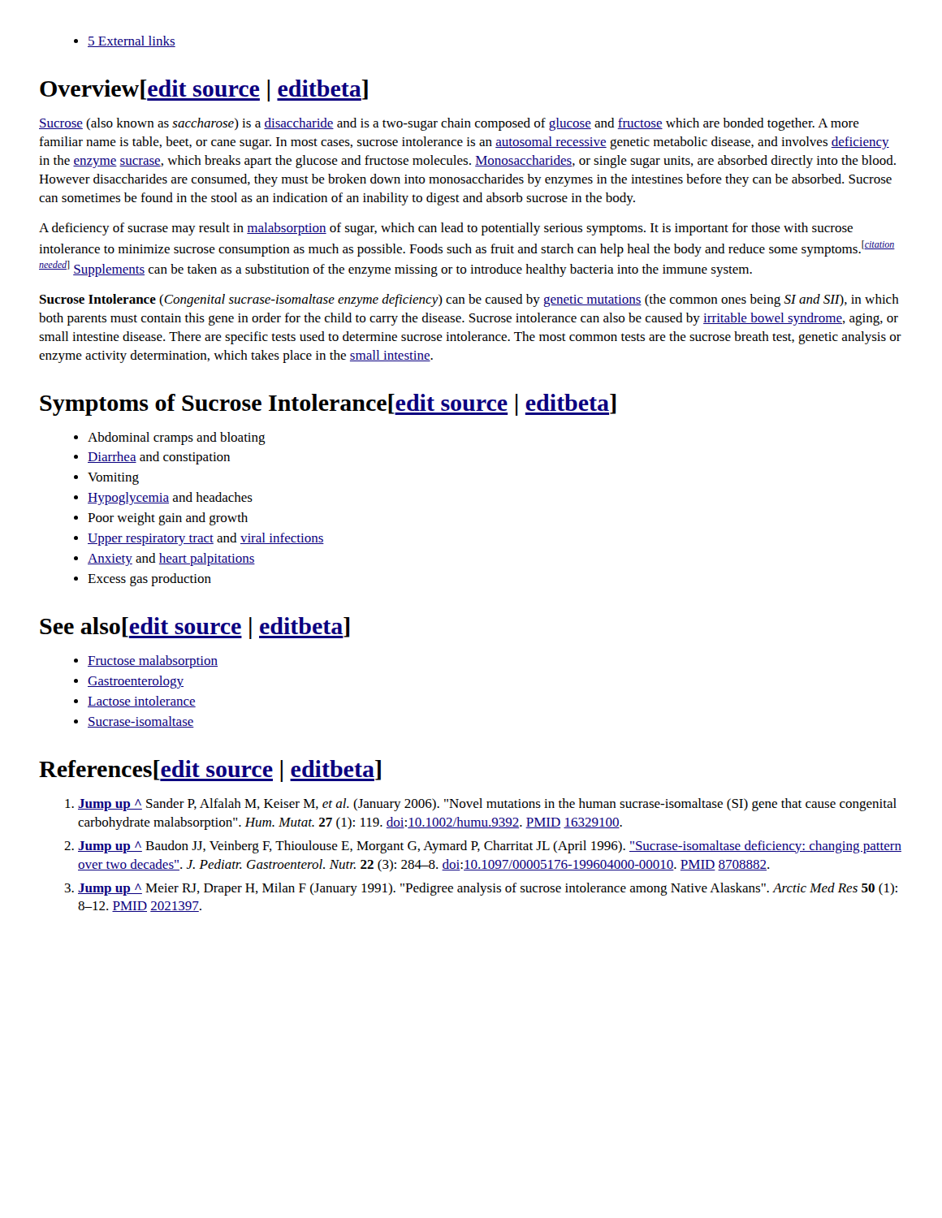5 External links
Overview[edit source | editbeta]
Sucrose (also known as saccharose) is a disaccharide and is a two-sugar chain composed of glucose and fructose which are bonded together. A more familiar name is table, beet, or cane sugar. In most cases, sucrose intolerance is an autosomal recessive genetic metabolic disease, and involves deficiency in the enzyme sucrase, which breaks apart the glucose and fructose molecules. Monosaccharides, or single sugar units, are absorbed directly into the blood. However disaccharides are consumed, they must be broken down into monosaccharides by enzymes in the intestines before they can be absorbed. Sucrose can sometimes be found in the stool as an indication of an inability to digest and absorb sucrose in the body.
A deficiency of sucrase may result in malabsorption of sugar, which can lead to potentially serious symptoms. It is important for those with sucrose intolerance to minimize sucrose consumption as much as possible. Foods such as fruit and starch can help heal the body and reduce some symptoms.[citation needed] Supplements can be taken as a substitution of the enzyme missing or to introduce healthy bacteria into the immune system.
Sucrose Intolerance (Congenital sucrase-isomaltase enzyme deficiency) can be caused by genetic mutations (the common ones being SI and SII), in which both parents must contain this gene in order for the child to carry the disease. Sucrose intolerance can also be caused by irritable bowel syndrome, aging, or small intestine disease. There are specific tests used to determine sucrose intolerance. The most common tests are the sucrose breath test, genetic analysis or enzyme activity determination, which takes place in the small intestine.
Symptoms of Sucrose Intolerance[edit source | editbeta]
Abdominal cramps and bloating
Diarrhea and constipation
Vomiting
Hypoglycemia and headaches
Poor weight gain and growth
Upper respiratory tract and viral infections
Anxiety and heart palpitations
Excess gas production
See also[edit source | editbeta]
Fructose malabsorption
Gastroenterology
Lactose intolerance
Sucrase-isomaltase
References[edit source | editbeta]
Jump up ^ Sander P, Alfalah M, Keiser M, et al. (January 2006). "Novel mutations in the human sucrase-isomaltase (SI) gene that cause congenital carbohydrate malabsorption". Hum. Mutat. 27 (1): 119. doi:10.1002/humu.9392. PMID 16329100.
Jump up ^ Baudon JJ, Veinberg F, Thioulouse E, Morgant G, Aymard P, Charritat JL (April 1996). "Sucrase-isomaltase deficiency: changing pattern over two decades". J. Pediatr. Gastroenterol. Nutr. 22 (3): 284–8. doi:10.1097/00005176-199604000-00010. PMID 8708882.
Jump up ^ Meier RJ, Draper H, Milan F (January 1991). "Pedigree analysis of sucrose intolerance among Native Alaskans". Arctic Med Res 50 (1): 8–12. PMID 2021397.